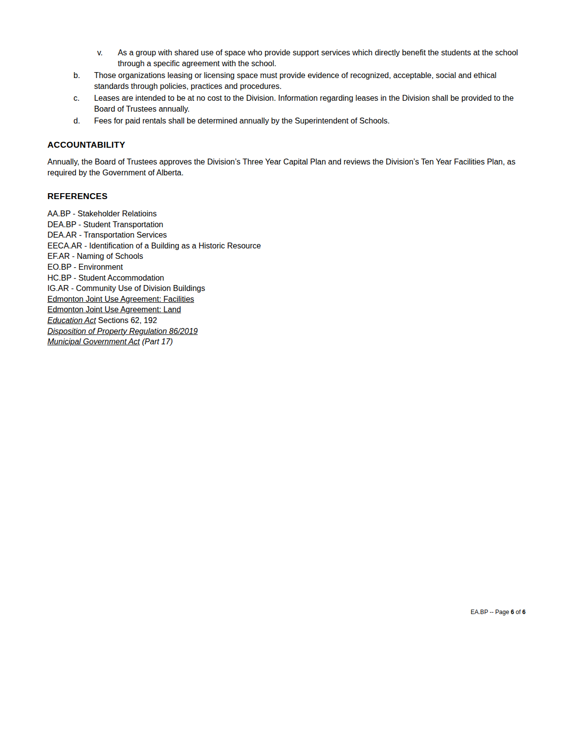v. As a group with shared use of space who provide support services which directly benefit the students at the school through a specific agreement with the school.
b. Those organizations leasing or licensing space must provide evidence of recognized, acceptable, social and ethical standards through policies, practices and procedures.
c. Leases are intended to be at no cost to the Division. Information regarding leases in the Division shall be provided to the Board of Trustees annually.
d. Fees for paid rentals shall be determined annually by the Superintendent of Schools.
ACCOUNTABILITY
Annually, the Board of Trustees approves the Division’s Three Year Capital Plan and reviews the Division’s Ten Year Facilities Plan, as required by the Government of Alberta.
REFERENCES
AA.BP - Stakeholder Relatioins
DEA.BP - Student Transportation
DEA.AR - Transportation Services
EECA.AR - Identification of a Building as a Historic Resource
EF.AR - Naming of Schools
EO.BP - Environment
HC.BP - Student Accommodation
IG.AR - Community Use of Division Buildings
Edmonton Joint Use Agreement: Facilities
Edmonton Joint Use Agreement: Land
Education Act Sections 62, 192
Disposition of Property Regulation 86/2019
Municipal Government Act (Part 17)
EA.BP -- Page 6 of 6